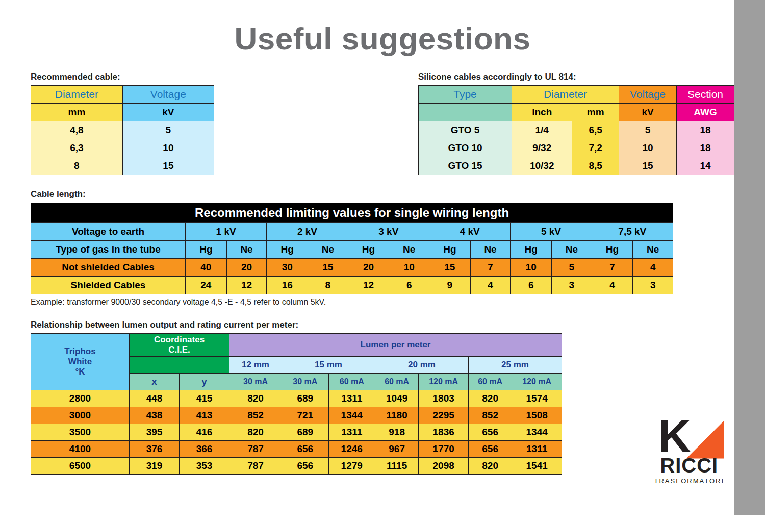Useful suggestions
Recommended cable:
| Diameter | Voltage |
| --- | --- |
| mm | kV |
| 4,8 | 5 |
| 6,3 | 10 |
| 8 | 15 |
Silicone cables accordingly to UL 814:
| Type | Diameter | Voltage | Section |
| --- | --- | --- | --- |
| | inch | mm | kV | AWG |
| GTO 5 | 1/4 | 6,5 | 5 | 18 |
| GTO 10 | 9/32 | 7,2 | 10 | 18 |
| GTO 15 | 10/32 | 8,5 | 15 | 14 |
Cable length:
| Recommended limiting values for single wiring length |
| Voltage to earth | 1 kV | 2 kV | 3 kV | 4 kV | 5 kV | 7,5 kV |
| Type of gas in the tube | Hg | Ne | Hg | Ne | Hg | Ne | Hg | Ne | Hg | Ne | Hg | Ne |
| Not shielded Cables | 40 | 20 | 30 | 15 | 20 | 10 | 15 | 7 | 10 | 5 | 7 | 4 |
| Shielded Cables | 24 | 12 | 16 | 8 | 12 | 6 | 9 | 4 | 6 | 3 | 4 | 3 |
Example: transformer 9000/30 secondary voltage 4,5 -E - 4,5 refer to column 5kV.
Relationship between lumen output and rating current per meter:
| Triphos White °K | Coordinates C.I.E. | Lumen per meter |
| | 12 mm | 15 mm | 20 mm | 25 mm |
| x | y | 30 mA | 30 mA | 60 mA | 60 mA | 120 mA | 60 mA | 120 mA |
| 2800 | 448 | 415 | 820 | 689 | 1311 | 1049 | 1803 | 820 | 1574 |
| 3000 | 438 | 413 | 852 | 721 | 1344 | 1180 | 2295 | 852 | 1508 |
| 3500 | 395 | 416 | 820 | 689 | 1311 | 918 | 1836 | 656 | 1344 |
| 4100 | 376 | 366 | 787 | 656 | 1246 | 967 | 1770 | 656 | 1311 |
| 6500 | 319 | 353 | 787 | 656 | 1279 | 1115 | 2098 | 820 | 1541 |
K◢
RICCI
TRASFORMATORI